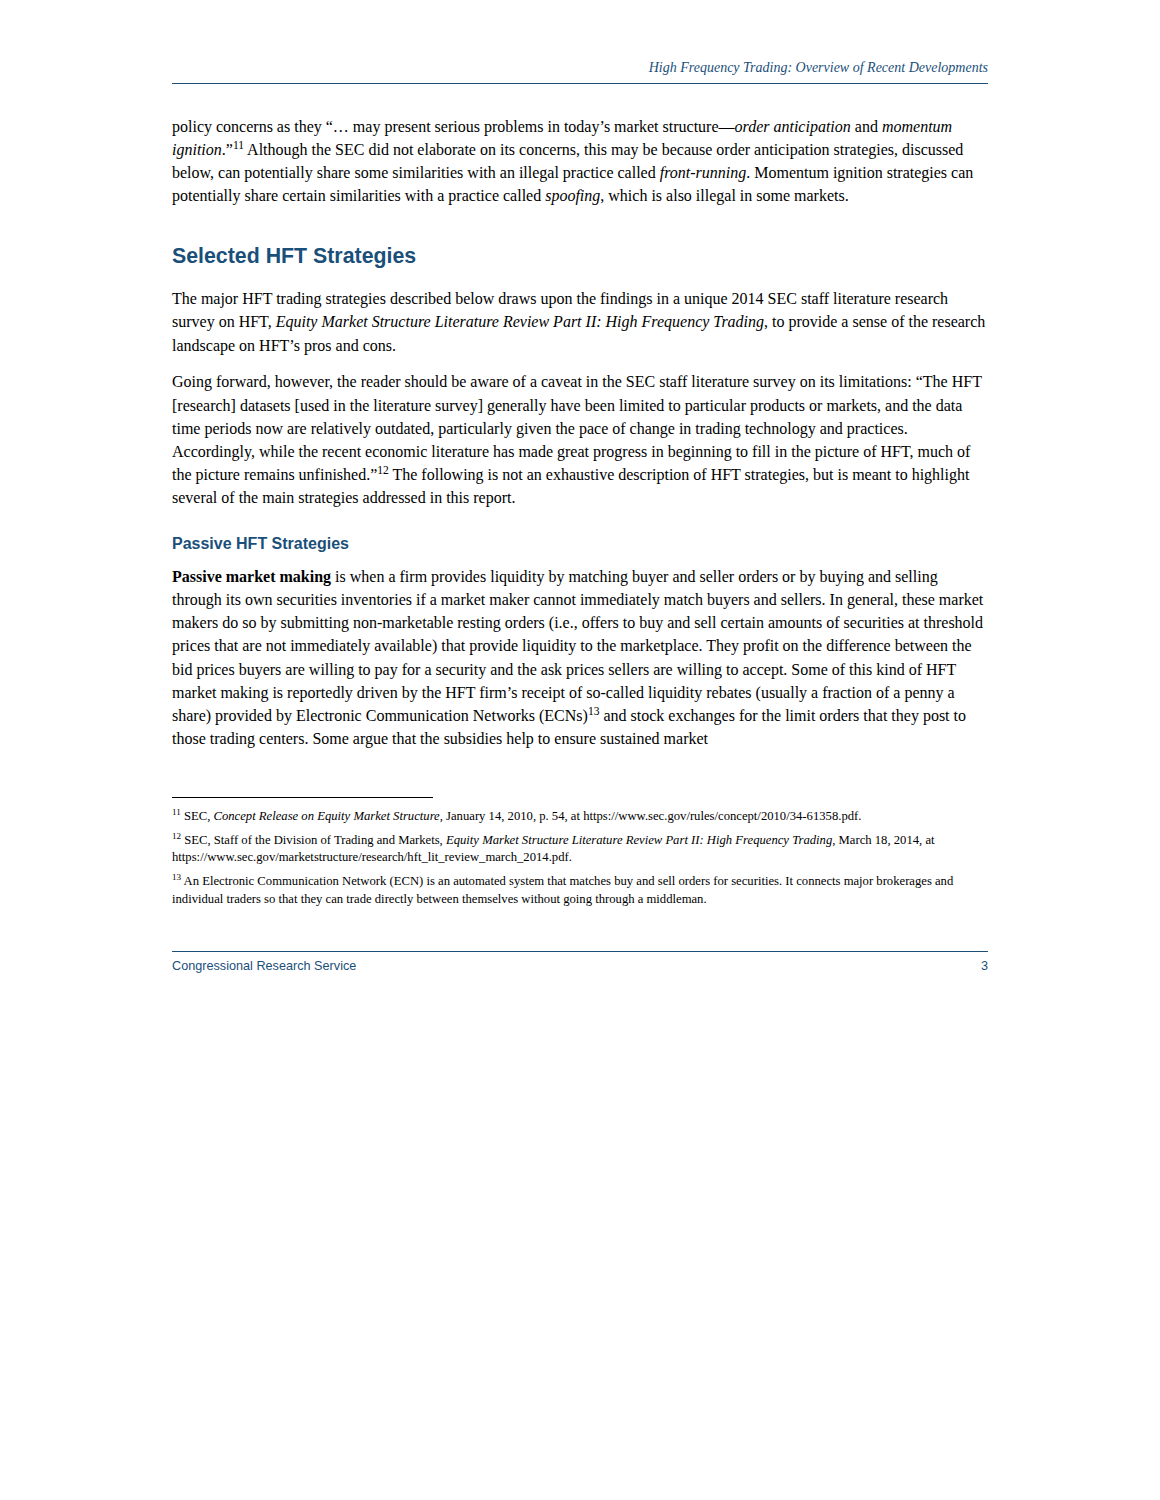High Frequency Trading: Overview of Recent Developments
policy concerns as they “… may present serious problems in today’s market structure—order anticipation and momentum ignition.”11 Although the SEC did not elaborate on its concerns, this may be because order anticipation strategies, discussed below, can potentially share some similarities with an illegal practice called front-running. Momentum ignition strategies can potentially share certain similarities with a practice called spoofing, which is also illegal in some markets.
Selected HFT Strategies
The major HFT trading strategies described below draws upon the findings in a unique 2014 SEC staff literature research survey on HFT, Equity Market Structure Literature Review Part II: High Frequency Trading, to provide a sense of the research landscape on HFT’s pros and cons.
Going forward, however, the reader should be aware of a caveat in the SEC staff literature survey on its limitations: “The HFT [research] datasets [used in the literature survey] generally have been limited to particular products or markets, and the data time periods now are relatively outdated, particularly given the pace of change in trading technology and practices. Accordingly, while the recent economic literature has made great progress in beginning to fill in the picture of HFT, much of the picture remains unfinished.”12 The following is not an exhaustive description of HFT strategies, but is meant to highlight several of the main strategies addressed in this report.
Passive HFT Strategies
Passive market making is when a firm provides liquidity by matching buyer and seller orders or by buying and selling through its own securities inventories if a market maker cannot immediately match buyers and sellers. In general, these market makers do so by submitting non-marketable resting orders (i.e., offers to buy and sell certain amounts of securities at threshold prices that are not immediately available) that provide liquidity to the marketplace. They profit on the difference between the bid prices buyers are willing to pay for a security and the ask prices sellers are willing to accept. Some of this kind of HFT market making is reportedly driven by the HFT firm’s receipt of so-called liquidity rebates (usually a fraction of a penny a share) provided by Electronic Communication Networks (ECNs)13 and stock exchanges for the limit orders that they post to those trading centers. Some argue that the subsidies help to ensure sustained market
11 SEC, Concept Release on Equity Market Structure, January 14, 2010, p. 54, at https://www.sec.gov/rules/concept/2010/34-61358.pdf.
12 SEC, Staff of the Division of Trading and Markets, Equity Market Structure Literature Review Part II: High Frequency Trading, March 18, 2014, at https://www.sec.gov/marketstructure/research/hft_lit_review_march_2014.pdf.
13 An Electronic Communication Network (ECN) is an automated system that matches buy and sell orders for securities. It connects major brokerages and individual traders so that they can trade directly between themselves without going through a middleman.
Congressional Research Service 3